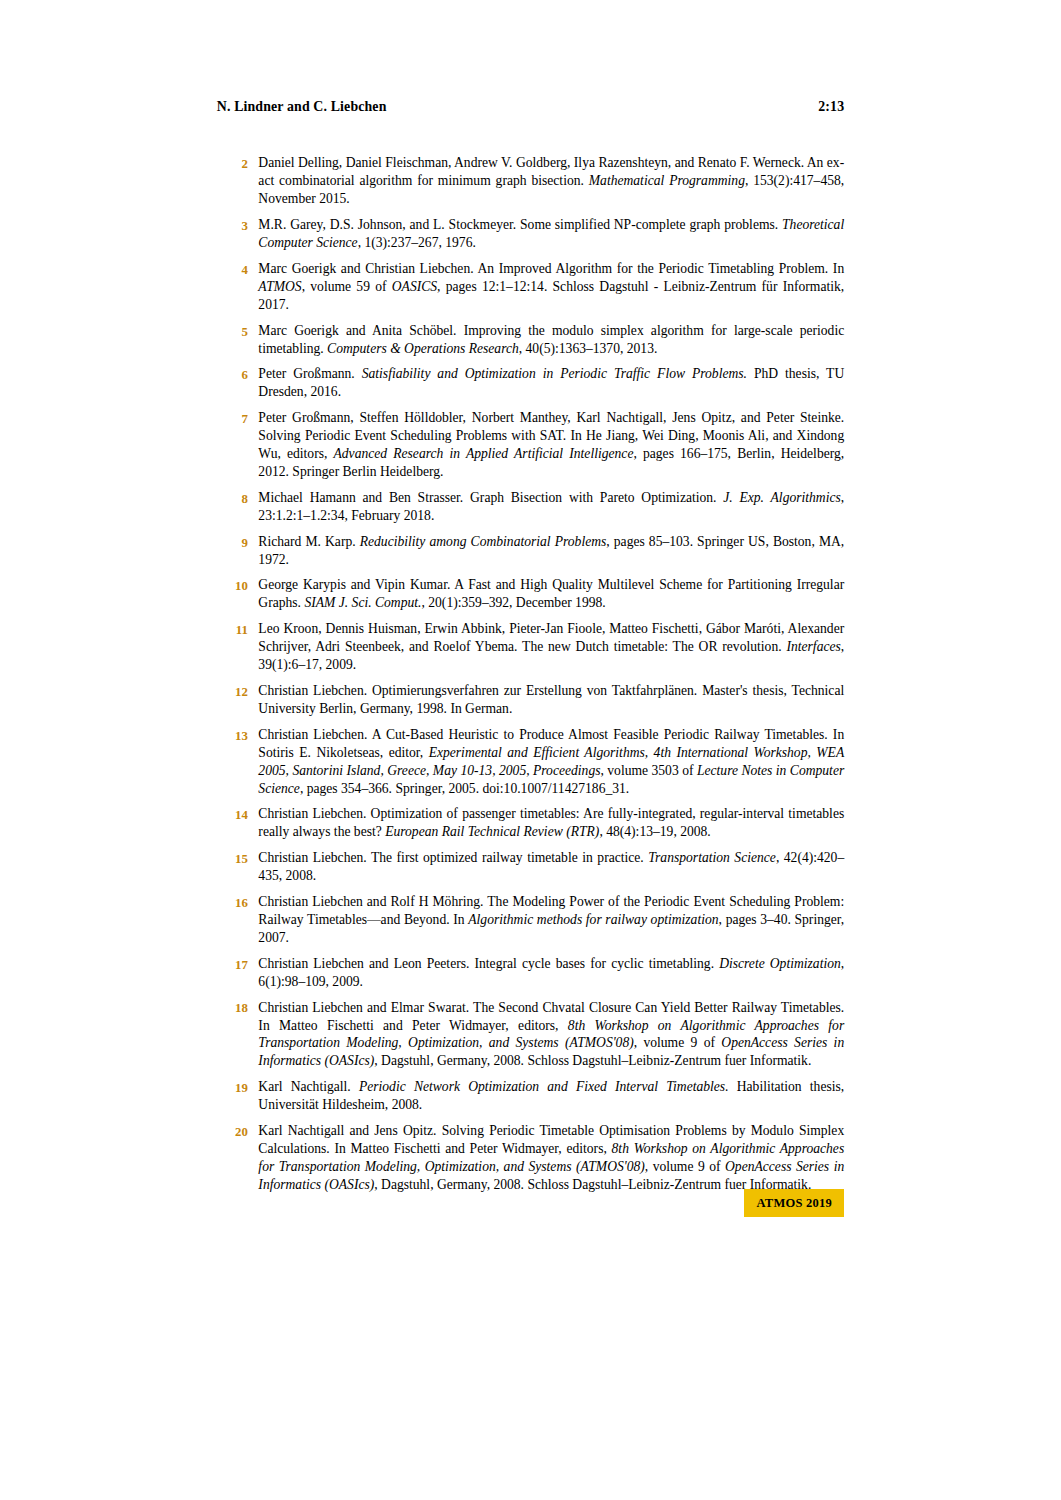N. Lindner and C. Liebchen 2:13
2 Daniel Delling, Daniel Fleischman, Andrew V. Goldberg, Ilya Razenshteyn, and Renato F. Werneck. An exact combinatorial algorithm for minimum graph bisection. Mathematical Programming, 153(2):417–458, November 2015.
3 M.R. Garey, D.S. Johnson, and L. Stockmeyer. Some simplified NP-complete graph problems. Theoretical Computer Science, 1(3):237–267, 1976.
4 Marc Goerigk and Christian Liebchen. An Improved Algorithm for the Periodic Timetabling Problem. In ATMOS, volume 59 of OASICS, pages 12:1–12:14. Schloss Dagstuhl - Leibniz-Zentrum für Informatik, 2017.
5 Marc Goerigk and Anita Schöbel. Improving the modulo simplex algorithm for large-scale periodic timetabling. Computers & Operations Research, 40(5):1363–1370, 2013.
6 Peter Großmann. Satisfiability and Optimization in Periodic Traffic Flow Problems. PhD thesis, TU Dresden, 2016.
7 Peter Großmann, Steffen Hölldobler, Norbert Manthey, Karl Nachtigall, Jens Opitz, and Peter Steinke. Solving Periodic Event Scheduling Problems with SAT. In He Jiang, Wei Ding, Moonis Ali, and Xindong Wu, editors, Advanced Research in Applied Artificial Intelligence, pages 166–175, Berlin, Heidelberg, 2012. Springer Berlin Heidelberg.
8 Michael Hamann and Ben Strasser. Graph Bisection with Pareto Optimization. J. Exp. Algorithmics, 23:1.2:1–1.2:34, February 2018.
9 Richard M. Karp. Reducibility among Combinatorial Problems, pages 85–103. Springer US, Boston, MA, 1972.
10 George Karypis and Vipin Kumar. A Fast and High Quality Multilevel Scheme for Partitioning Irregular Graphs. SIAM J. Sci. Comput., 20(1):359–392, December 1998.
11 Leo Kroon, Dennis Huisman, Erwin Abbink, Pieter-Jan Fioole, Matteo Fischetti, Gábor Maróti, Alexander Schrijver, Adri Steenbeek, and Roelof Ybema. The new Dutch timetable: The OR revolution. Interfaces, 39(1):6–17, 2009.
12 Christian Liebchen. Optimierungsverfahren zur Erstellung von Taktfahrplänen. Master's thesis, Technical University Berlin, Germany, 1998. In German.
13 Christian Liebchen. A Cut-Based Heuristic to Produce Almost Feasible Periodic Railway Timetables. In Sotiris E. Nikoletseas, editor, Experimental and Efficient Algorithms, 4th International Workshop, WEA 2005, Santorini Island, Greece, May 10-13, 2005, Proceedings, volume 3503 of Lecture Notes in Computer Science, pages 354–366. Springer, 2005. doi:10.1007/11427186_31.
14 Christian Liebchen. Optimization of passenger timetables: Are fully-integrated, regular-interval timetables really always the best? European Rail Technical Review (RTR), 48(4):13–19, 2008.
15 Christian Liebchen. The first optimized railway timetable in practice. Transportation Science, 42(4):420–435, 2008.
16 Christian Liebchen and Rolf H Möhring. The Modeling Power of the Periodic Event Scheduling Problem: Railway Timetables—and Beyond. In Algorithmic methods for railway optimization, pages 3–40. Springer, 2007.
17 Christian Liebchen and Leon Peeters. Integral cycle bases for cyclic timetabling. Discrete Optimization, 6(1):98–109, 2009.
18 Christian Liebchen and Elmar Swarat. The Second Chvatal Closure Can Yield Better Railway Timetables. In Matteo Fischetti and Peter Widmayer, editors, 8th Workshop on Algorithmic Approaches for Transportation Modeling, Optimization, and Systems (ATMOS'08), volume 9 of OpenAccess Series in Informatics (OASIcs), Dagstuhl, Germany, 2008. Schloss Dagstuhl–Leibniz-Zentrum fuer Informatik.
19 Karl Nachtigall. Periodic Network Optimization and Fixed Interval Timetables. Habilitation thesis, Universität Hildesheim, 2008.
20 Karl Nachtigall and Jens Opitz. Solving Periodic Timetable Optimisation Problems by Modulo Simplex Calculations. In Matteo Fischetti and Peter Widmayer, editors, 8th Workshop on Algorithmic Approaches for Transportation Modeling, Optimization, and Systems (ATMOS'08), volume 9 of OpenAccess Series in Informatics (OASIcs), Dagstuhl, Germany, 2008. Schloss Dagstuhl–Leibniz-Zentrum fuer Informatik.
ATMOS 2019